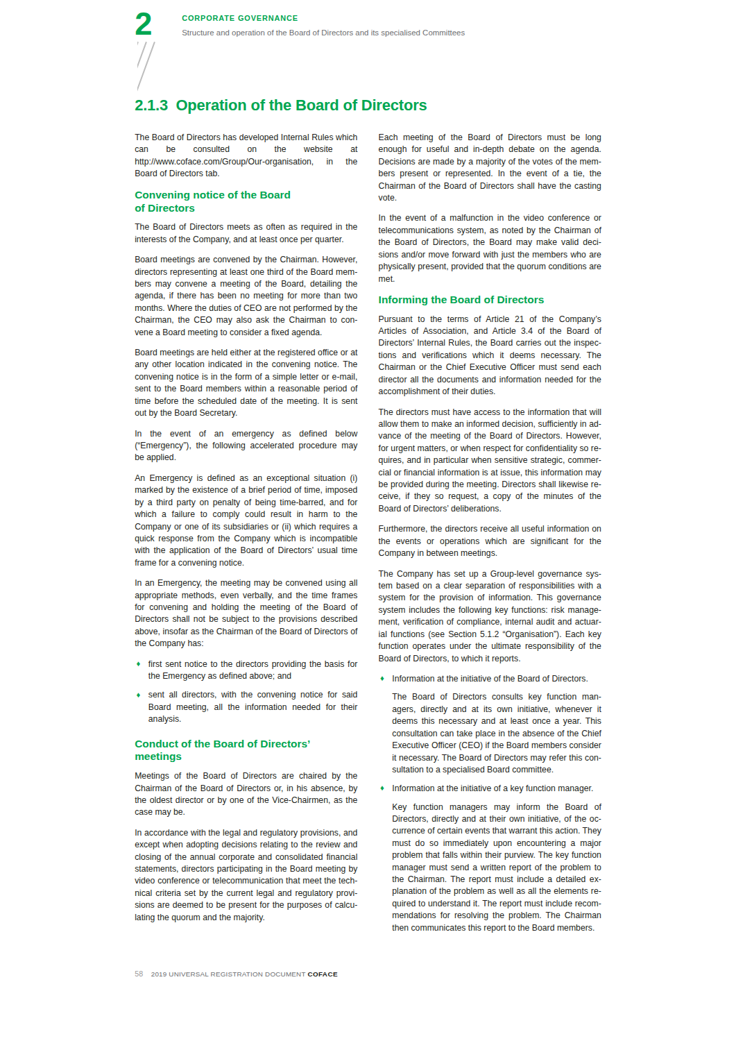2
Corporate governance
Structure and operation of the Board of Directors and its specialised Committees
2.1.3 Operation of the Board of Directors
The Board of Directors has developed Internal Rules which can be consulted on the website at http://www.coface.com/Group/Our-organisation, in the Board of Directors tab.
Convening notice of the Board
of Directors
The Board of Directors meets as often as required in the interests of the Company, and at least once per quarter.
Board meetings are convened by the Chairman. However, directors representing at least one third of the Board members may convene a meeting of the Board, detailing the agenda, if there has been no meeting for more than two months. Where the duties of CEO are not performed by the Chairman, the CEO may also ask the Chairman to convene a Board meeting to consider a fixed agenda.
Board meetings are held either at the registered office or at any other location indicated in the convening notice. The convening notice is in the form of a simple letter or e-mail, sent to the Board members within a reasonable period of time before the scheduled date of the meeting. It is sent out by the Board Secretary.
In the event of an emergency as defined below (“Emergency”), the following accelerated procedure may be applied.
An Emergency is defined as an exceptional situation (i) marked by the existence of a brief period of time, imposed by a third party on penalty of being time-barred, and for which a failure to comply could result in harm to the Company or one of its subsidiaries or (ii) which requires a quick response from the Company which is incompatible with the application of the Board of Directors’ usual time frame for a convening notice.
In an Emergency, the meeting may be convened using all appropriate methods, even verbally, and the time frames for convening and holding the meeting of the Board of Directors shall not be subject to the provisions described above, insofar as the Chairman of the Board of Directors of the Company has:
first sent notice to the directors providing the basis for the Emergency as defined above; and
sent all directors, with the convening notice for said Board meeting, all the information needed for their analysis.
Conduct of the Board of Directors’
meetings
Meetings of the Board of Directors are chaired by the Chairman of the Board of Directors or, in his absence, by the oldest director or by one of the Vice-Chairmen, as the case may be.
In accordance with the legal and regulatory provisions, and except when adopting decisions relating to the review and closing of the annual corporate and consolidated financial statements, directors participating in the Board meeting by video conference or telecommunication that meet the technical criteria set by the current legal and regulatory provisions are deemed to be present for the purposes of calculating the quorum and the majority.
Each meeting of the Board of Directors must be long enough for useful and in-depth debate on the agenda. Decisions are made by a majority of the votes of the members present or represented. In the event of a tie, the Chairman of the Board of Directors shall have the casting vote.
In the event of a malfunction in the video conference or telecommunications system, as noted by the Chairman of the Board of Directors, the Board may make valid decisions and/or move forward with just the members who are physically present, provided that the quorum conditions are met.
Informing the Board of Directors
Pursuant to the terms of Article 21 of the Company’s Articles of Association, and Article 3.4 of the Board of Directors’ Internal Rules, the Board carries out the inspections and verifications which it deems necessary. The Chairman or the Chief Executive Officer must send each director all the documents and information needed for the accomplishment of their duties.
The directors must have access to the information that will allow them to make an informed decision, sufficiently in advance of the meeting of the Board of Directors. However, for urgent matters, or when respect for confidentiality so requires, and in particular when sensitive strategic, commercial or financial information is at issue, this information may be provided during the meeting. Directors shall likewise receive, if they so request, a copy of the minutes of the Board of Directors’ deliberations.
Furthermore, the directors receive all useful information on the events or operations which are significant for the Company in between meetings.
The Company has set up a Group-level governance system based on a clear separation of responsibilities with a system for the provision of information. This governance system includes the following key functions: risk management, verification of compliance, internal audit and actuarial functions (see Section 5.1.2 “Organisation”). Each key function operates under the ultimate responsibility of the Board of Directors, to which it reports.
Information at the initiative of the Board of Directors.
The Board of Directors consults key function managers, directly and at its own initiative, whenever it deems this necessary and at least once a year. This consultation can take place in the absence of the Chief Executive Officer (CEO) if the Board members consider it necessary. The Board of Directors may refer this consultation to a specialised Board committee.
Information at the initiative of a key function manager.
Key function managers may inform the Board of Directors, directly and at their own initiative, of the occurrence of certain events that warrant this action. They must do so immediately upon encountering a major problem that falls within their purview. The key function manager must send a written report of the problem to the Chairman. The report must include a detailed explanation of the problem as well as all the elements required to understand it. The report must include recommendations for resolving the problem. The Chairman then communicates this report to the Board members.
582019 UNIVERSAL REGISTRATION DOCUMENT COFACE